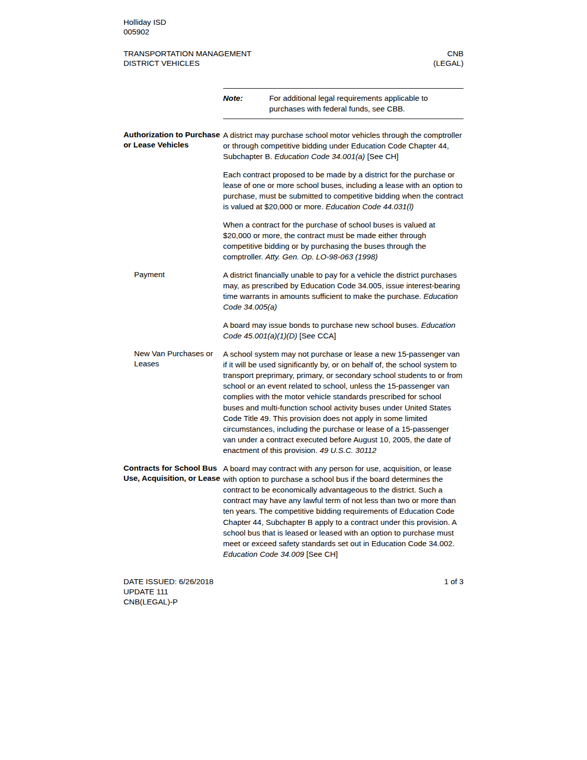Holliday ISD
005902
TRANSPORTATION MANAGEMENT
DISTRICT VEHICLES
CNB
(LEGAL)
| | / Note: / For additional legal requirements applicable to purchases with federal funds, see CBB. / |
| Authorization to Purchase or Lease Vehicles | A district may purchase school motor vehicles through the comptroller or through competitive bidding under Education Code Chapter 44, Subchapter B. Education Code 34.001(a) [See CH] Each contract proposed to be made by a district for the purchase or lease of one or more school buses, including a lease with an option to purchase, must be submitted to competitive bidding when the contract is valued at $20,000 or more. Education Code 44.031(l) When a contract for the purchase of school buses is valued at $20,000 or more, the contract must be made either through competitive bidding or by purchasing the buses through the comptroller. Atty. Gen. Op. LO-98-063 (1998) |
| Payment | A district financially unable to pay for a vehicle the district purchases may, as prescribed by Education Code 34.005, issue interest-bearing time warrants in amounts sufficient to make the purchase. Education Code 34.005(a) A board may issue bonds to purchase new school buses. Education Code 45.001(a)(1)(D) [See CCA] |
| New Van Purchases or Leases | A school system may not purchase or lease a new 15-passenger van if it will be used significantly by, or on behalf of, the school system to transport preprimary, primary, or secondary school students to or from school or an event related to school, unless the 15-passenger van complies with the motor vehicle standards prescribed for school buses and multi-function school activity buses under United States Code Title 49. This provision does not apply in some limited circumstances, including the purchase or lease of a 15-passenger van under a contract executed before August 10, 2005, the date of enactment of this provision. 49 U.S.C. 30112 |
| Contracts for School Bus Use, Acquisition, or Lease | A board may contract with any person for use, acquisition, or lease with option to purchase a school bus if the board determines the contract to be economically advantageous to the district. Such a contract may have any lawful term of not less than two or more than ten years. The competitive bidding requirements of Education Code Chapter 44, Subchapter B apply to a contract under this provision. A school bus that is leased or leased with an option to purchase must meet or exceed safety standards set out in Education Code 34.002. Education Code 34.009 [See CH] |
DATE ISSUED: 6/26/2018
UPDATE 111
CNB(LEGAL)-P
1 of 3